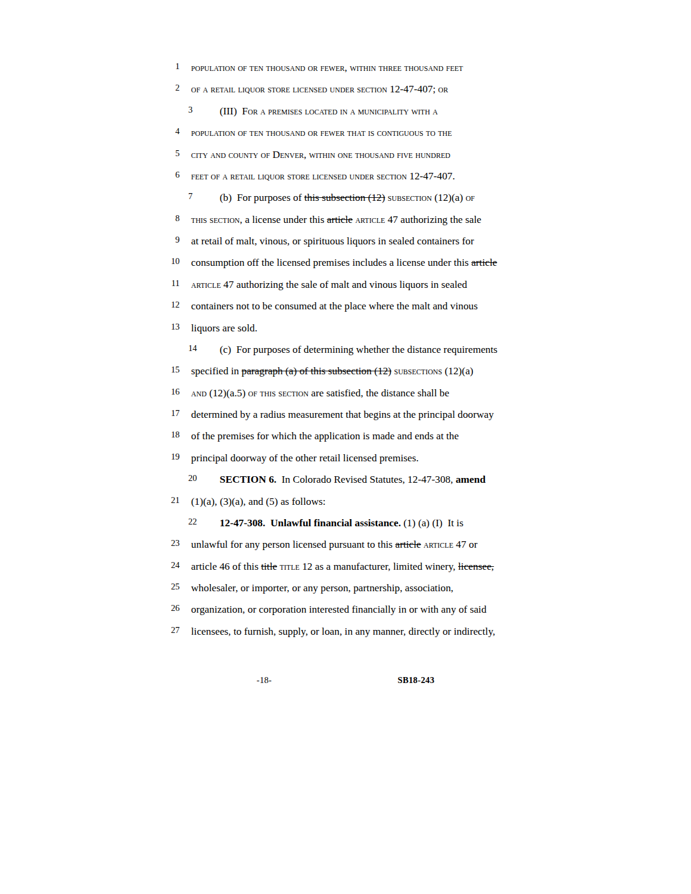population of ten thousand or fewer, within three thousand feet
of a retail liquor store licensed under section 12-47-407; or
(III) For a premises located in a municipality with a
population of ten thousand or fewer that is contiguous to the
city and county of Denver, within one thousand five hundred
feet of a retail liquor store licensed under section 12-47-407.
(b) For purposes of this subsection (12) subsection (12)(a) of
this section, a license under this article article 47 authorizing the sale
at retail of malt, vinous, or spirituous liquors in sealed containers for
consumption off the licensed premises includes a license under this article
article 47 authorizing the sale of malt and vinous liquors in sealed
containers not to be consumed at the place where the malt and vinous
liquors are sold.
(c) For purposes of determining whether the distance requirements
specified in paragraph (a) of this subsection (12) subsections (12)(a)
and (12)(a.5) of this section are satisfied, the distance shall be
determined by a radius measurement that begins at the principal doorway
of the premises for which the application is made and ends at the
principal doorway of the other retail licensed premises.
SECTION 6. In Colorado Revised Statutes, 12-47-308, amend
(1)(a), (3)(a), and (5) as follows:
12-47-308. Unlawful financial assistance. (1) (a) (I) It is
unlawful for any person licensed pursuant to this article article 47 or
article 46 of this title title 12 as a manufacturer, limited winery, licensee,
wholesaler, or importer, or any person, partnership, association,
organization, or corporation interested financially in or with any of said
licensees, to furnish, supply, or loan, in any manner, directly or indirectly,
-18-SB18-243